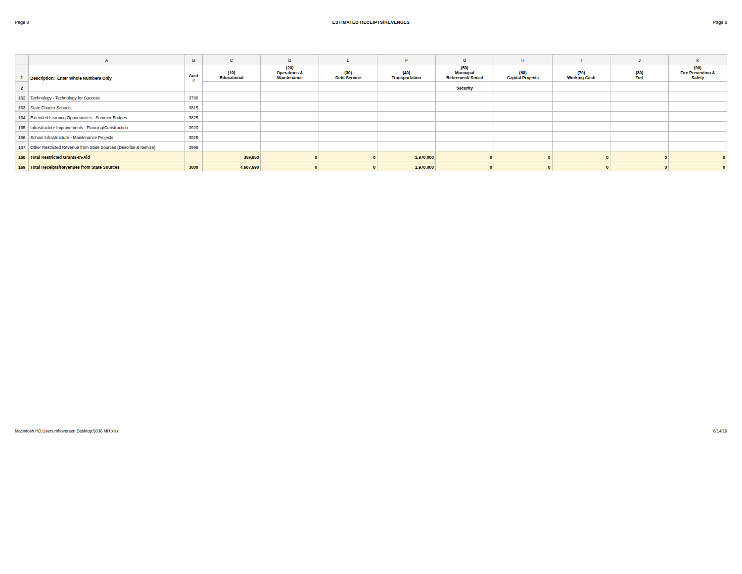Page 8
ESTIMATED RECEIPTS/REVENUES
Page 8
| | A | B | C | D | E | F | G | H | I | J | K |
| --- | --- | --- | --- | --- | --- | --- | --- | --- | --- | --- | --- |
| 1 | Description: Enter Whole Numbers Only | Acct # | (10) Educational | (20) Operations & Maintenance | (30) Debt Service | (40) Transportation | (50) Municipal Retirement/ Social | (60) Capital Projects | (70) Working Cash | (80) Tort | (90) Fire Prevention & Safety |
| 2 | | | | | Security | | | | |
| 162 | Technology - Technology for Success | 3780 | | | | | | | | | |
| 163 | State Charter Schools | 3815 | | | | | | | | | |
| 164 | Extended Learning Opportunities - Summer Bridges | 3825 | | | | | | | | | |
| 165 | Infrastructure Improvements - Planning/Construction | 3920 | | | | | | | | | |
| 166 | School Infrastructure - Maintenance Projects | 3925 | | | | | | | | | |
| 167 | Other Restricted Revenue from State Sources (Describe & Itemize) | 3999 | | | | | | | | | |
| 168 | Total Restricted Grants-In-Aid | | 359,850 | 0 | 0 | 1,970,000 | 0 | 0 | 0 | 0 | 0 |
| 169 | Total Receipts/Revenues from State Sources | 3000 | 4,607,690 | 0 | 0 | 1,970,000 | 0 | 0 | 0 | 0 | 0 |
Macintosh HD:Users:mhoversen:Desktop:5036 MH.xlsx
8/14/19